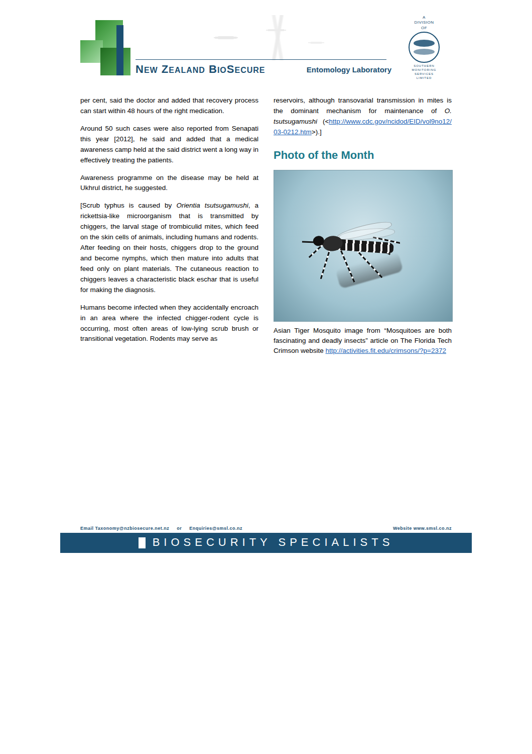NEW ZEALAND BIOSECURE
Entomology Laboratory
A
DIVISION
OF
SOUTHERN
MONITORING
SERVICES
LIMITED
per cent, said the doctor and added that recovery process can start within 48 hours of the right medication.
Around 50 such cases were also reported from Senapati this year [2012], he said and added that a medical awareness camp held at the said district went a long way in effectively treating the patients.
Awareness programme on the disease may be held at Ukhrul district, he suggested.
[Scrub typhus is caused by Orientia tsutsugamushi, a rickettsia-like microorganism that is transmitted by chiggers, the larval stage of trombiculid mites, which feed on the skin cells of animals, including humans and rodents. After feeding on their hosts, chiggers drop to the ground and become nymphs, which then mature into adults that feed only on plant materials. The cutaneous reaction to chiggers leaves a characteristic black eschar that is useful for making the diagnosis.
Humans become infected when they accidentally encroach in an area where the infected chigger-rodent cycle is occurring, most often areas of low-lying scrub brush or transitional vegetation. Rodents may serve as
reservoirs, although transovarial transmission in mites is the dominant mechanism for maintenance of O. tsutsugamushi (<http://www.cdc.gov/ncidod/EID/vol9no12/03-0212.htm>).]
Photo of the Month
Asian Tiger Mosquito image from “Mosquitoes are both fascinating and deadly insects” article on The Florida Tech Crimson website http://activities.fit.edu/crimsons/?p=2372
Email Taxonomy@nzbiosecure.net.nz or Enquiries@smsl.co.nz Website www.smsl.co.nz
BIOSECURITY SPECIALISTS